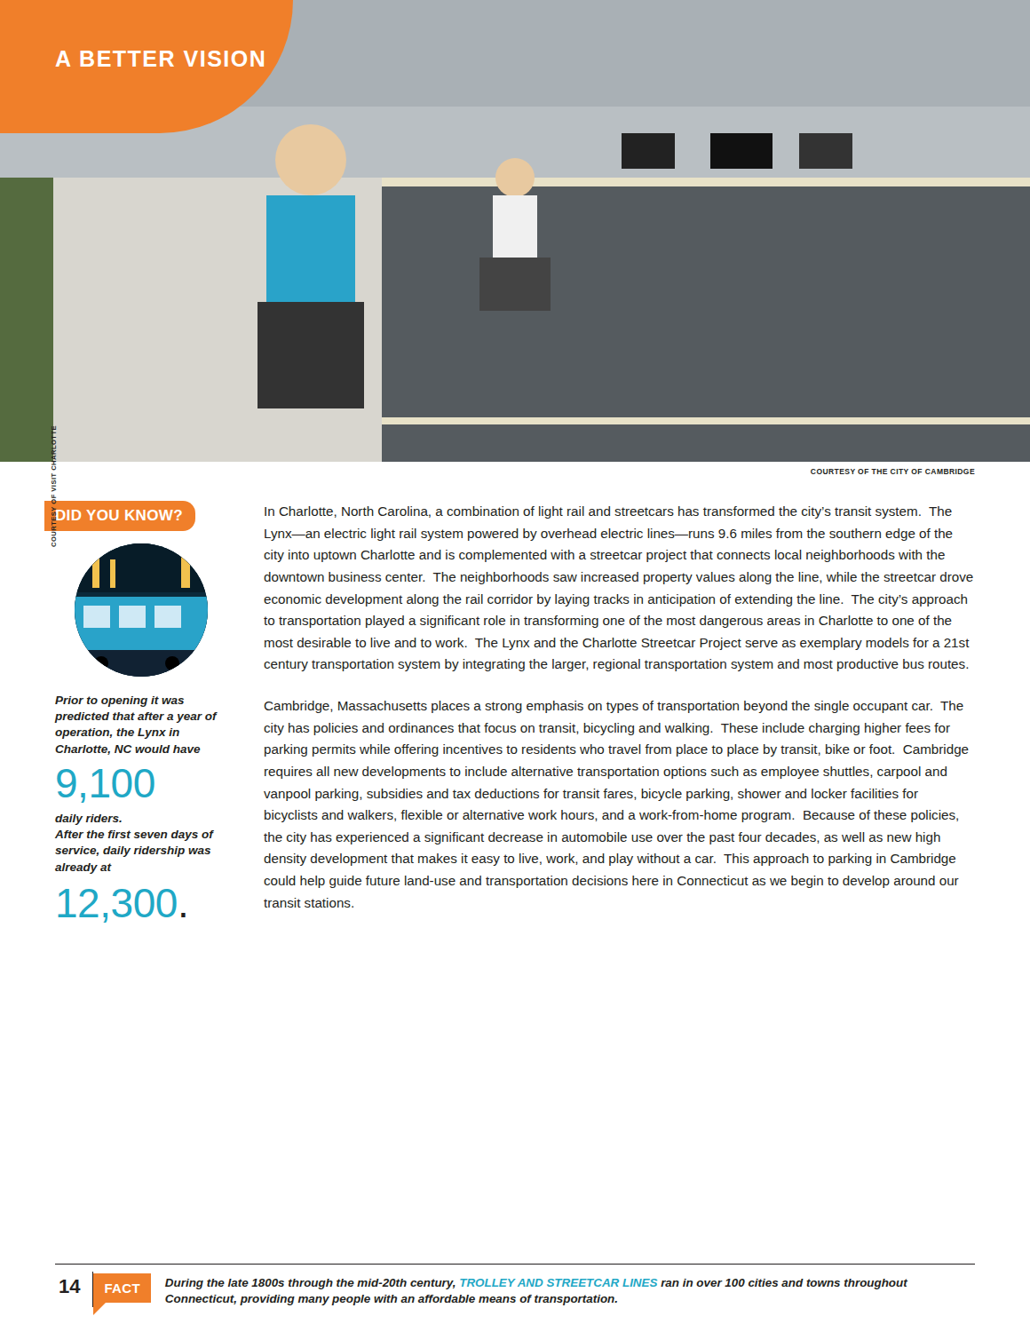A BETTER VISION
COURTESY OF THE CITY OF CAMBRIDGE
DID YOU KNOW?
COURTESY OF VISIT CHARLOTTE
Prior to opening it was predicted that after a year of operation, the Lynx in Charlotte, NC would have
9,100
daily riders.
After the first seven days of service, daily ridership was already at
12,300.
In Charlotte, North Carolina, a combination of light rail and streetcars has transformed the city’s transit system. The Lynx—an electric light rail system powered by overhead electric lines—runs 9.6 miles from the southern edge of the city into uptown Charlotte and is complemented with a streetcar project that connects local neighborhoods with the downtown business center. The neighborhoods saw increased property values along the line, while the streetcar drove economic development along the rail corridor by laying tracks in anticipation of extending the line. The city’s approach to transportation played a significant role in transforming one of the most dangerous areas in Charlotte to one of the most desirable to live and to work. The Lynx and the Charlotte Streetcar Project serve as exemplary models for a 21st century transportation system by integrating the larger, regional transportation system and most productive bus routes.
Cambridge, Massachusetts places a strong emphasis on types of transportation beyond the single occupant car. The city has policies and ordinances that focus on transit, bicycling and walking. These include charging higher fees for parking permits while offering incentives to residents who travel from place to place by transit, bike or foot. Cambridge requires all new developments to include alternative transportation options such as employee shuttles, carpool and vanpool parking, subsidies and tax deductions for transit fares, bicycle parking, shower and locker facilities for bicyclists and walkers, flexible or alternative work hours, and a work-from-home program. Because of these policies, the city has experienced a significant decrease in automobile use over the past four decades, as well as new high density development that makes it easy to live, work, and play without a car. This approach to parking in Cambridge could help guide future land-use and transportation decisions here in Connecticut as we begin to develop around our transit stations.
14
FACT
During the late 1800s through the mid-20th century, TROLLEY AND STREETCAR LINES ran in over 100 cities and towns throughout Connecticut, providing many people with an affordable means of transportation.